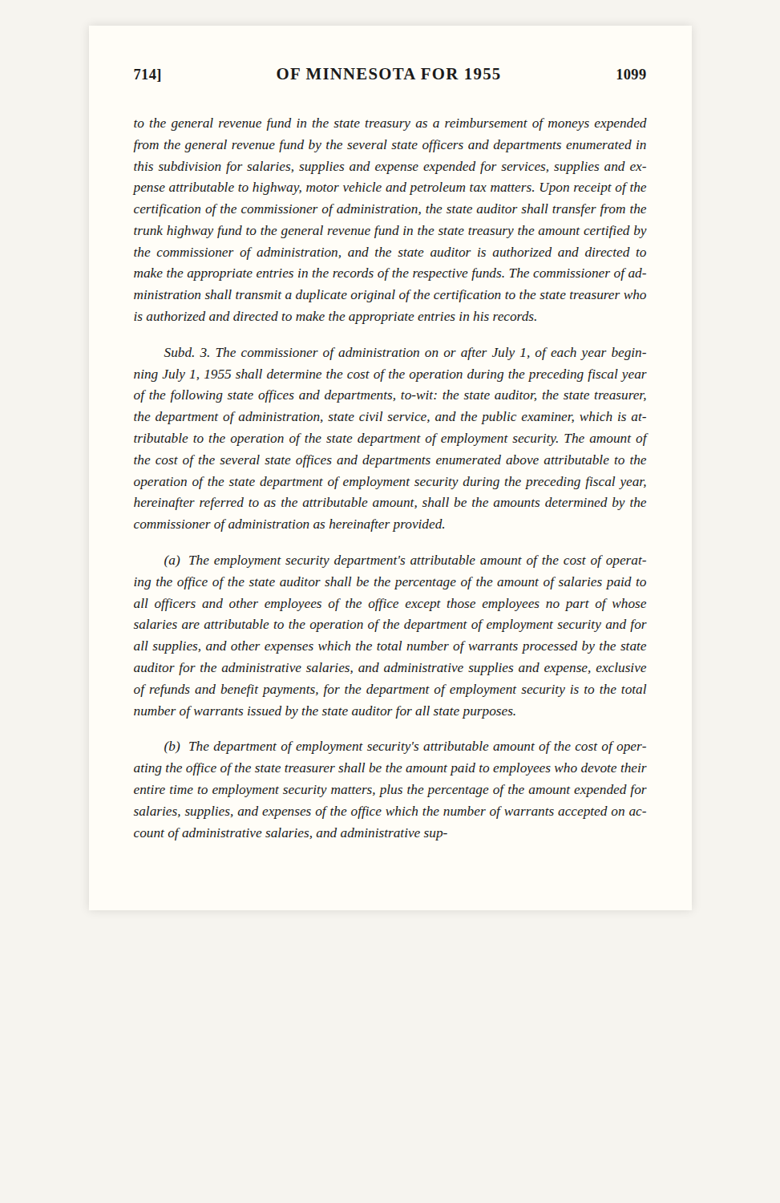714] of Minnesota for 1955 1099
to the general revenue fund in the state treasury as a reimbursement of moneys expended from the general revenue fund by the several state officers and departments enumerated in this subdivision for salaries, supplies and expense expended for services, supplies and expense attributable to highway, motor vehicle and petroleum tax matters. Upon receipt of the certification of the commissioner of administration, the state auditor shall transfer from the trunk highway fund to the general revenue fund in the state treasury the amount certified by the commissioner of administration, and the state auditor is authorized and directed to make the appropriate entries in the records of the respective funds. The commissioner of administration shall transmit a duplicate original of the certification to the state treasurer who is authorized and directed to make the appropriate entries in his records.
Subd. 3. The commissioner of administration on or after July 1, of each year beginning July 1, 1955 shall determine the cost of the operation during the preceding fiscal year of the following state offices and departments, to-wit: the state auditor, the state treasurer, the department of administration, state civil service, and the public examiner, which is attributable to the operation of the state department of employment security. The amount of the cost of the several state offices and departments enumerated above attributable to the operation of the state department of employment security during the preceding fiscal year, hereinafter referred to as the attributable amount, shall be the amounts determined by the commissioner of administration as hereinafter provided.
(a) The employment security department's attributable amount of the cost of operating the office of the state auditor shall be the percentage of the amount of salaries paid to all officers and other employees of the office except those employees no part of whose salaries are attributable to the operation of the department of employment security and for all supplies, and other expenses which the total number of warrants processed by the state auditor for the administrative salaries, and administrative supplies and expense, exclusive of refunds and benefit payments, for the department of employment security is to the total number of warrants issued by the state auditor for all state purposes.
(b) The department of employment security's attributable amount of the cost of operating the office of the state treasurer shall be the amount paid to employees who devote their entire time to employment security matters, plus the percentage of the amount expended for salaries, supplies, and expenses of the office which the number of warrants accepted on account of administrative salaries, and administrative sup-